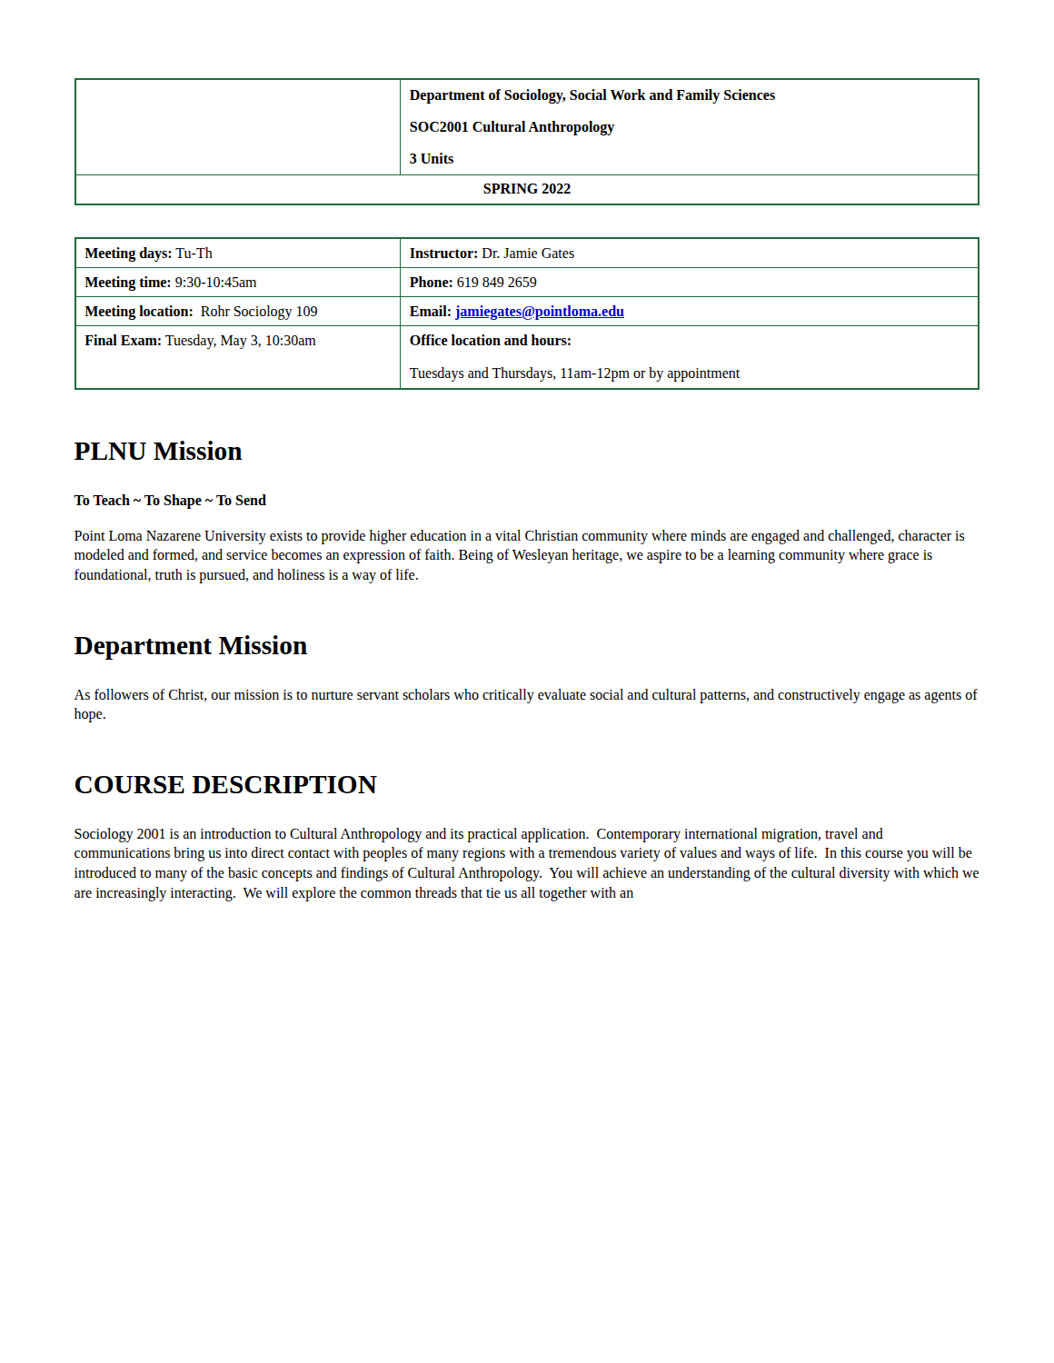| | Department of Sociology, Social Work and Family Sciences SOC2001 Cultural Anthropology 3 Units |
| SPRING 2022 |
| Meeting days: Tu-Th | Instructor: Dr. Jamie Gates |
| Meeting time: 9:30-10:45am | Phone: 619 849 2659 |
| Meeting location: Rohr Sociology 109 | Email: jamiegates@pointloma.edu |
| Final Exam: Tuesday, May 3, 10:30am | Office location and hours: Tuesdays and Thursdays, 11am-12pm or by appointment |
PLNU Mission
To Teach ~ To Shape ~ To Send
Point Loma Nazarene University exists to provide higher education in a vital Christian community where minds are engaged and challenged, character is modeled and formed, and service becomes an expression of faith. Being of Wesleyan heritage, we aspire to be a learning community where grace is foundational, truth is pursued, and holiness is a way of life.
Department Mission
As followers of Christ, our mission is to nurture servant scholars who critically evaluate social and cultural patterns, and constructively engage as agents of hope.
COURSE DESCRIPTION
Sociology 2001 is an introduction to Cultural Anthropology and its practical application. Contemporary international migration, travel and communications bring us into direct contact with peoples of many regions with a tremendous variety of values and ways of life. In this course you will be introduced to many of the basic concepts and findings of Cultural Anthropology. You will achieve an understanding of the cultural diversity with which we are increasingly interacting. We will explore the common threads that tie us all together with an